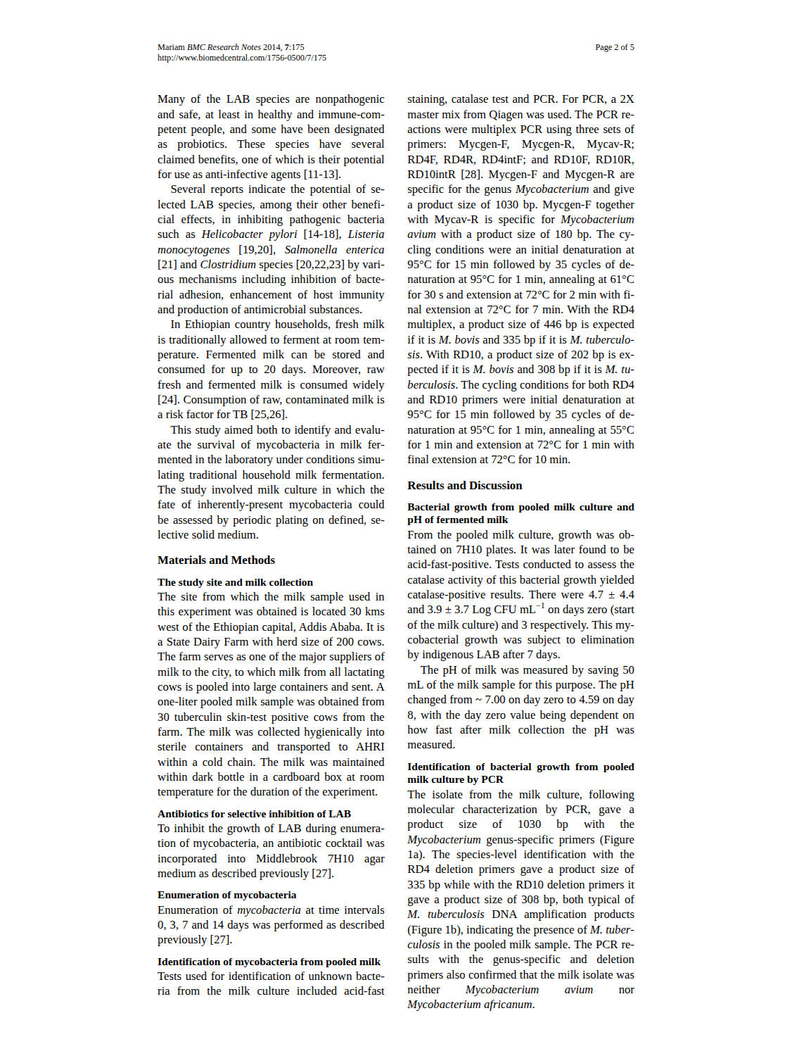Mariam BMC Research Notes 2014, 7:175
http://www.biomedcentral.com/1756-0500/7/175
Page 2 of 5
Many of the LAB species are nonpathogenic and safe, at least in healthy and immune-competent people, and some have been designated as probiotics. These species have several claimed benefits, one of which is their potential for use as anti-infective agents [11-13].
Several reports indicate the potential of selected LAB species, among their other beneficial effects, in inhibiting pathogenic bacteria such as Helicobacter pylori [14-18], Listeria monocytogenes [19,20], Salmonella enterica [21] and Clostridium species [20,22,23] by various mechanisms including inhibition of bacterial adhesion, enhancement of host immunity and production of antimicrobial substances.
In Ethiopian country households, fresh milk is traditionally allowed to ferment at room temperature. Fermented milk can be stored and consumed for up to 20 days. Moreover, raw fresh and fermented milk is consumed widely [24]. Consumption of raw, contaminated milk is a risk factor for TB [25,26].
This study aimed both to identify and evaluate the survival of mycobacteria in milk fermented in the laboratory under conditions simulating traditional household milk fermentation. The study involved milk culture in which the fate of inherently-present mycobacteria could be assessed by periodic plating on defined, selective solid medium.
Materials and Methods
The study site and milk collection
The site from which the milk sample used in this experiment was obtained is located 30 kms west of the Ethiopian capital, Addis Ababa. It is a State Dairy Farm with herd size of 200 cows. The farm serves as one of the major suppliers of milk to the city, to which milk from all lactating cows is pooled into large containers and sent. A one-liter pooled milk sample was obtained from 30 tuberculin skin-test positive cows from the farm. The milk was collected hygienically into sterile containers and transported to AHRI within a cold chain. The milk was maintained within dark bottle in a cardboard box at room temperature for the duration of the experiment.
Antibiotics for selective inhibition of LAB
To inhibit the growth of LAB during enumeration of mycobacteria, an antibiotic cocktail was incorporated into Middlebrook 7H10 agar medium as described previously [27].
Enumeration of mycobacteria
Enumeration of mycobacteria at time intervals 0, 3, 7 and 14 days was performed as described previously [27].
Identification of mycobacteria from pooled milk
Tests used for identification of unknown bacteria from the milk culture included acid-fast staining, catalase test and PCR. For PCR, a 2X master mix from Qiagen was used. The PCR reactions were multiplex PCR using three sets of primers: Mycgen-F, Mycgen-R, Mycav-R; RD4F, RD4R, RD4intF; and RD10F, RD10R, RD10intR [28]. Mycgen-F and Mycgen-R are specific for the genus Mycobacterium and give a product size of 1030 bp. Mycgen-F together with Mycav-R is specific for Mycobacterium avium with a product size of 180 bp. The cycling conditions were an initial denaturation at 95°C for 15 min followed by 35 cycles of denaturation at 95°C for 1 min, annealing at 61°C for 30 s and extension at 72°C for 2 min with final extension at 72°C for 7 min. With the RD4 multiplex, a product size of 446 bp is expected if it is M. bovis and 335 bp if it is M. tuberculosis. With RD10, a product size of 202 bp is expected if it is M. bovis and 308 bp if it is M. tuberculosis. The cycling conditions for both RD4 and RD10 primers were initial denaturation at 95°C for 15 min followed by 35 cycles of denaturation at 95°C for 1 min, annealing at 55°C for 1 min and extension at 72°C for 1 min with final extension at 72°C for 10 min.
Results and Discussion
Bacterial growth from pooled milk culture and pH of fermented milk
From the pooled milk culture, growth was obtained on 7H10 plates. It was later found to be acid-fast-positive. Tests conducted to assess the catalase activity of this bacterial growth yielded catalase-positive results. There were 4.7 ± 4.4 and 3.9 ± 3.7 Log CFU mL−1 on days zero (start of the milk culture) and 3 respectively. This mycobacterial growth was subject to elimination by indigenous LAB after 7 days.
The pH of milk was measured by saving 50 mL of the milk sample for this purpose. The pH changed from ~ 7.00 on day zero to 4.59 on day 8, with the day zero value being dependent on how fast after milk collection the pH was measured.
Identification of bacterial growth from pooled milk culture by PCR
The isolate from the milk culture, following molecular characterization by PCR, gave a product size of 1030 bp with the Mycobacterium genus-specific primers (Figure 1a). The species-level identification with the RD4 deletion primers gave a product size of 335 bp while with the RD10 deletion primers it gave a product size of 308 bp, both typical of M. tuberculosis DNA amplification products (Figure 1b), indicating the presence of M. tuberculosis in the pooled milk sample. The PCR results with the genus-specific and deletion primers also confirmed that the milk isolate was neither Mycobacterium avium nor Mycobacterium africanum.